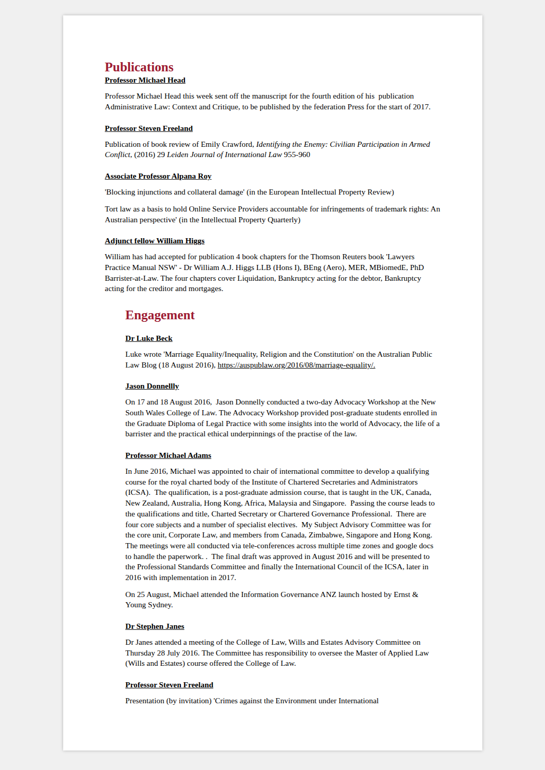Publications
Professor Michael Head
Professor Michael Head this week sent off the manuscript for the fourth edition of his publication Administrative Law: Context and Critique, to be published by the federation Press for the start of 2017.
Professor Steven Freeland
Publication of book review of Emily Crawford, Identifying the Enemy: Civilian Participation in Armed Conflict, (2016) 29 Leiden Journal of International Law 955-960
Associate Professor Alpana Roy
'Blocking injunctions and collateral damage' (in the European Intellectual Property Review)
Tort law as a basis to hold Online Service Providers accountable for infringements of trademark rights: An Australian perspective' (in the Intellectual Property Quarterly)
Adjunct fellow William Higgs
William has had accepted for publication 4 book chapters for the Thomson Reuters book 'Lawyers Practice Manual NSW' - Dr William A.J. Higgs LLB (Hons I), BEng (Aero), MER, MBiomedE, PhD Barrister-at-Law. The four chapters cover Liquidation, Bankruptcy acting for the debtor, Bankruptcy acting for the creditor and mortgages.
Engagement
Dr Luke Beck
Luke wrote 'Marriage Equality/Inequality, Religion and the Constitution' on the Australian Public Law Blog (18 August 2016), https://auspublaw.org/2016/08/marriage-equality/.
Jason Donnellly
On 17 and 18 August 2016, Jason Donnelly conducted a two-day Advocacy Workshop at the New South Wales College of Law. The Advocacy Workshop provided post-graduate students enrolled in the Graduate Diploma of Legal Practice with some insights into the world of Advocacy, the life of a barrister and the practical ethical underpinnings of the practise of the law.
Professor Michael Adams
In June 2016, Michael was appointed to chair of international committee to develop a qualifying course for the royal charted body of the Institute of Chartered Secretaries and Administrators (ICSA). The qualification, is a post-graduate admission course, that is taught in the UK, Canada, New Zealand, Australia, Hong Kong, Africa, Malaysia and Singapore. Passing the course leads to the qualifications and title, Charted Secretary or Chartered Governance Professional. There are four core subjects and a number of specialist electives. My Subject Advisory Committee was for the core unit, Corporate Law, and members from Canada, Zimbabwe, Singapore and Hong Kong. The meetings were all conducted via tele-conferences across multiple time zones and google docs to handle the paperwork. . The final draft was approved in August 2016 and will be presented to the Professional Standards Committee and finally the International Council of the ICSA, later in 2016 with implementation in 2017.
On 25 August, Michael attended the Information Governance ANZ launch hosted by Ernst & Young Sydney.
Dr Stephen Janes
Dr Janes attended a meeting of the College of Law, Wills and Estates Advisory Committee on Thursday 28 July 2016. The Committee has responsibility to oversee the Master of Applied Law (Wills and Estates) course offered the College of Law.
Professor Steven Freeland
Presentation (by invitation) 'Crimes against the Environment under International